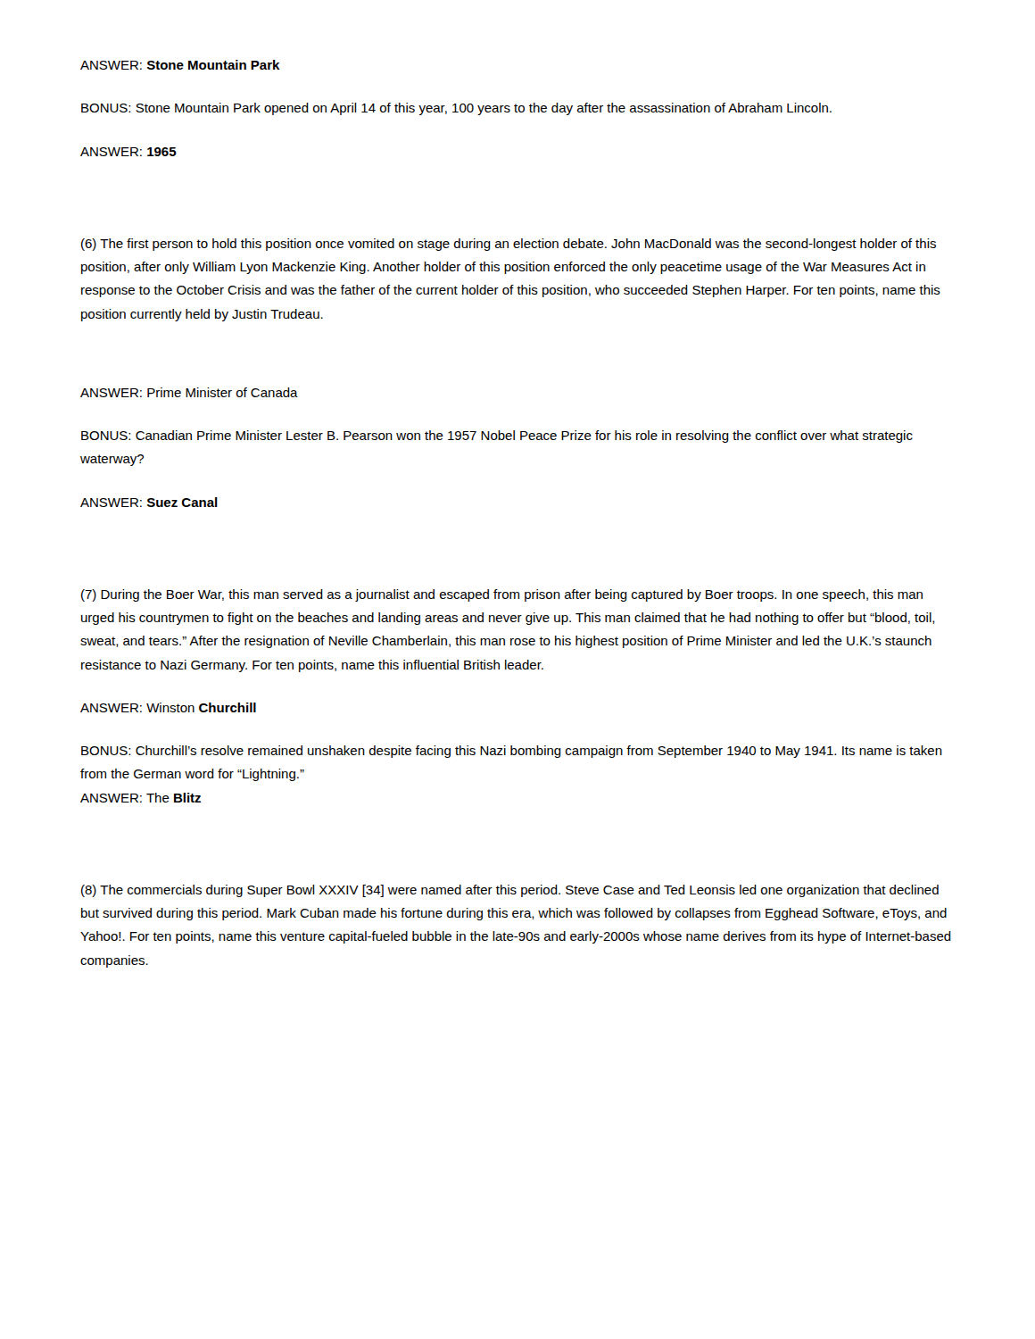ANSWER: Stone Mountain Park
BONUS: Stone Mountain Park opened on April 14 of this year, 100 years to the day after the assassination of Abraham Lincoln.
ANSWER: 1965
(6) The first person to hold this position once vomited on stage during an election debate. John MacDonald was the second-longest holder of this position, after only William Lyon Mackenzie King. Another holder of this position enforced the only peacetime usage of the War Measures Act in response to the October Crisis and was the father of the current holder of this position, who succeeded Stephen Harper. For ten points, name this position currently held by Justin Trudeau.
ANSWER: Prime Minister of Canada
BONUS: Canadian Prime Minister Lester B. Pearson won the 1957 Nobel Peace Prize for his role in resolving the conflict over what strategic waterway?
ANSWER: Suez Canal
(7) During the Boer War, this man served as a journalist and escaped from prison after being captured by Boer troops. In one speech, this man urged his countrymen to fight on the beaches and landing areas and never give up. This man claimed that he had nothing to offer but “blood, toil, sweat, and tears.” After the resignation of Neville Chamberlain, this man rose to his highest position of Prime Minister and led the U.K.’s staunch resistance to Nazi Germany. For ten points, name this influential British leader.
ANSWER: Winston Churchill
BONUS: Churchill’s resolve remained unshaken despite facing this Nazi bombing campaign from September 1940 to May 1941. Its name is taken from the German word for “Lightning.”
ANSWER: The Blitz
(8) The commercials during Super Bowl XXXIV [34] were named after this period. Steve Case and Ted Leonsis led one organization that declined but survived during this period. Mark Cuban made his fortune during this era, which was followed by collapses from Egghead Software, eToys, and Yahoo!. For ten points, name this venture capital-fueled bubble in the late-90s and early-2000s whose name derives from its hype of Internet-based companies.